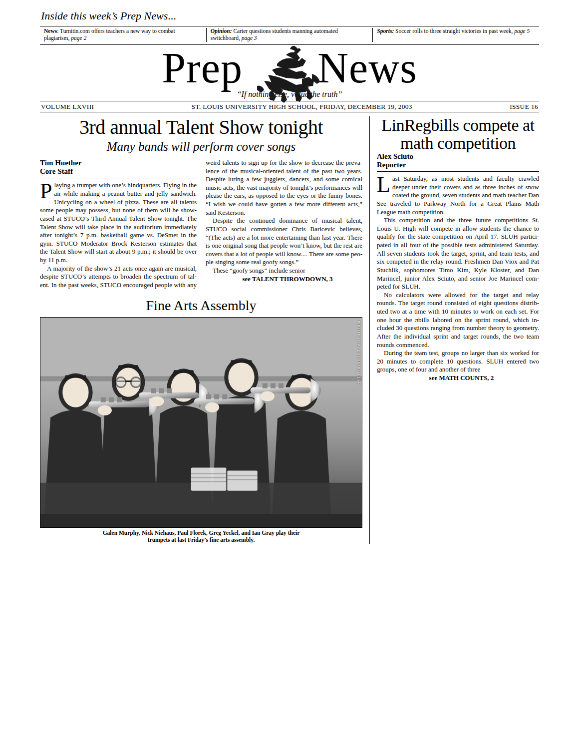Inside this week’s Prep News...
News: Turnitin.com offers teachers a new way to combat plagiarism, page 2
Opinion: Carter questions students manning automated switchboard, page 3
Sports: Soccer rolls to three straight victories in past week, page 5
Prep News
“If nothing else, value the truth”
VOLUME LXVIII
ST. LOUIS UNIVERSITY HIGH SCHOOL, FRIDAY, DECEMBER 19, 2003
ISSUE 16
3rd annual Talent Show tonight
Many bands will perform cover songs
Tim Huether
Core Staff
Playing a trumpet with one’s hindquarters. Flying in the air while making a peanut butter and jelly sandwich. Unicycling on a wheel of pizza. These are all talents some people may possess, but none of them will be showcased at STUCO’s Third Annual Talent Show tonight. The Talent Show will take place in the auditorium immediately after tonight’s 7 p.m. basketball game vs. DeSmet in the gym. STUCO Moderator Brock Kesterson estimates that the Talent Show will start at about 9 p.m.; it should be over by 11 p.m.
A majority of the show’s 21 acts once again are musical, despite STUCO’s attempts to broaden the spectrum of talent. In the past weeks, STUCO encouraged people with any weird talents to sign up for the show to decrease the prevalence of the musical-oriented talent of the past two years. Despite luring a few jugglers, dancers, and some comical music acts, the vast majority of tonight’s performances will please the ears, as opposed to the eyes or the funny bones. “I wish we could have gotten a few more different acts,” said Kesterson.
Despite the continued dominance of musical talent, STUCO social commissioner Chris Baricevic believes, “(The acts) are a lot more entertaining than last year. There is one original song that people won’t know, but the rest are covers that a lot of people will know.... There are some people singing some real goofy songs.”
These “goofy songs” include senior
see TALENT THROWDOWN, 3
Fine Arts Assembly
PHOTO BY W. DAVID MUELLER
Galen Murphy, Nick Niehaus, Paul Florek, Greg Yeckel, and Ian Gray play their
trumpets at last Friday’s fine arts assembly.
LinRegbills compete at math competition
Alex Sciuto
Reporter
Last Saturday, as most students and faculty crawled deeper under their covers and as three inches of snow coated the ground, seven students and math teacher Dan See traveled to Parkway North for a Great Plains Math League math competition.
This competition and the three future competitions St. Louis U. High will compete in allow students the chance to qualify for the state competition on April 17. SLUH participated in all four of the possible tests administered Saturday. All seven students took the target, sprint, and team tests, and six competed in the relay round. Freshmen Dan Viox and Pat Stuchlik, sophomores Timo Kim, Kyle Kloster, and Dan Marincel, junior Alex Sciuto, and senior Joe Marincel competed for SLUH.
No calculators were allowed for the target and relay rounds. The target round consisted of eight questions distributed two at a time with 10 minutes to work on each set. For one hour the πbills labored on the sprint round, which included 30 questions ranging from number theory to geometry. After the individual sprint and target rounds, the two team rounds commenced.
During the team test, groups no larger than six worked for 20 minutes to complete 10 questions. SLUH entered two groups, one of four and another of three
see MATH COUNTS, 2